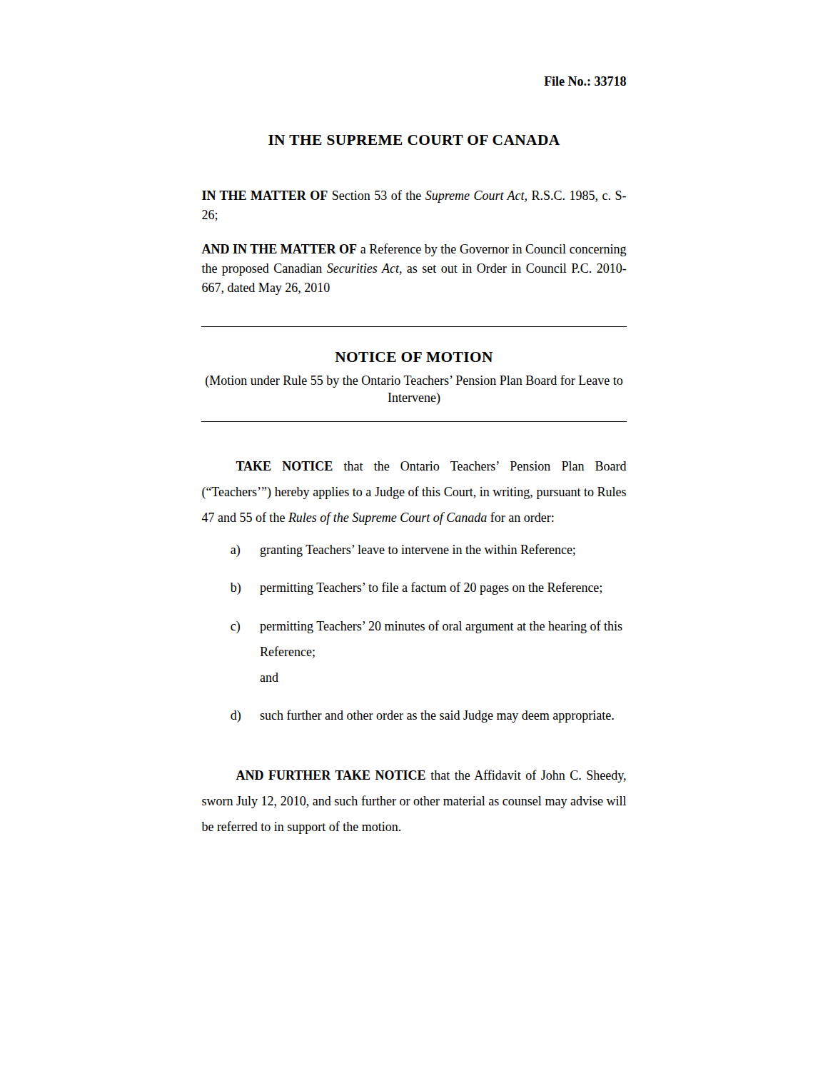File No.: 33718
IN THE SUPREME COURT OF CANADA
IN THE MATTER OF Section 53 of the Supreme Court Act, R.S.C. 1985, c. S-26;
AND IN THE MATTER OF a Reference by the Governor in Council concerning the proposed Canadian Securities Act, as set out in Order in Council P.C. 2010-667, dated May 26, 2010
NOTICE OF MOTION (Motion under Rule 55 by the Ontario Teachers’ Pension Plan Board for Leave to Intervene)
TAKE NOTICE that the Ontario Teachers’ Pension Plan Board (“Teachers’”) hereby applies to a Judge of this Court, in writing, pursuant to Rules 47 and 55 of the Rules of the Supreme Court of Canada for an order:
granting Teachers’ leave to intervene in the within Reference;
permitting Teachers’ to file a factum of 20 pages on the Reference;
permitting Teachers’ 20 minutes of oral argument at the hearing of this Reference; and
such further and other order as the said Judge may deem appropriate.
AND FURTHER TAKE NOTICE that the Affidavit of John C. Sheedy, sworn July 12, 2010, and such further or other material as counsel may advise will be referred to in support of the motion.